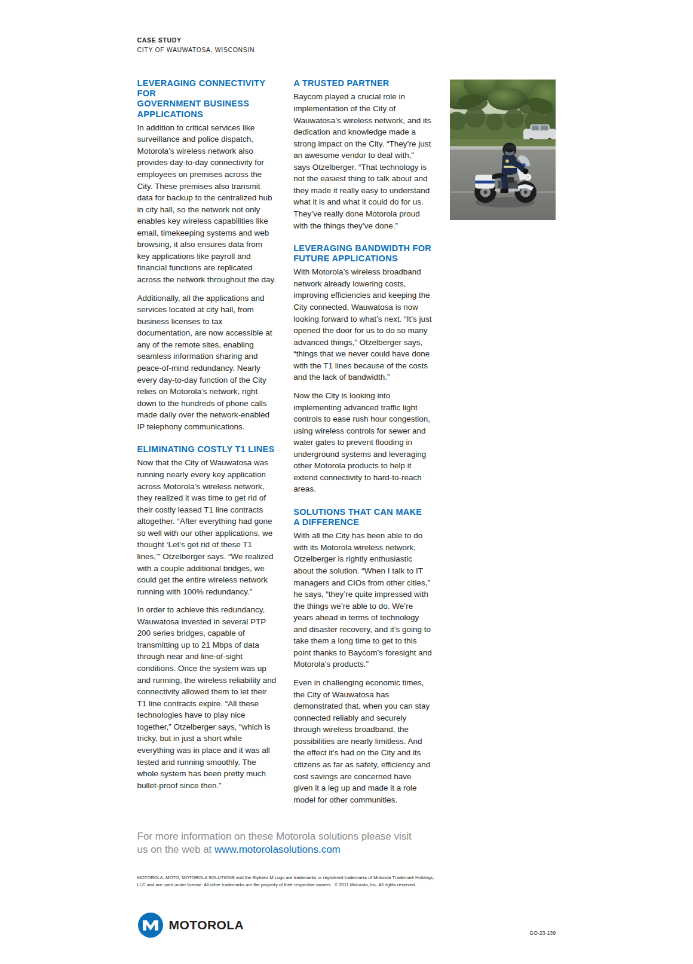CASE STUDY
CITY OF WAUWATOSA, WISCONSIN
Leveraging Connectivity for
Government Business Applications
In addition to critical services like surveillance and police dispatch, Motorola’s wireless network also provides day-to-day connectivity for employees on premises across the City. These premises also transmit data for backup to the centralized hub in city hall, so the network not only enables key wireless capabilities like email, timekeeping systems and web browsing, it also ensures data from key applications like payroll and financial functions are replicated across the network throughout the day.
Additionally, all the applications and services located at city hall, from business licenses to tax documentation, are now accessible at any of the remote sites, enabling seamless information sharing and peace-of-mind redundancy. Nearly every day-to-day function of the City relies on Motorola’s network, right down to the hundreds of phone calls made daily over the network-enabled IP telephony communications.
Eliminating Costly T1 Lines
Now that the City of Wauwatosa was running nearly every key application across Motorola’s wireless network, they realized it was time to get rid of their costly leased T1 line contracts altogether. “After everything had gone so well with our other applications, we thought ‘Let’s get rid of these T1 lines,’” Otzelberger says. “We realized with a couple additional bridges, we could get the entire wireless network running with 100% redundancy.”
In order to achieve this redundancy, Wauwatosa invested in several PTP 200 series bridges, capable of transmitting up to 21 Mbps of data through near and line-of-sight conditions. Once the system was up and running, the wireless reliability and connectivity allowed them to let their T1 line contracts expire. “All these technologies have to play nice together,” Otzelberger says, “which is tricky, but in just a short while everything was in place and it was all tested and running smoothly. The whole system has been pretty much bullet-proof since then.”
A Trusted Partner
Baycom played a crucial role in implementation of the City of Wauwatosa’s wireless network, and its dedication and knowledge made a strong impact on the City. “They’re just an awesome vendor to deal with,” says Otzelberger. “That technology is not the easiest thing to talk about and they made it really easy to understand what it is and what it could do for us. They’ve really done Motorola proud with the things they’ve done.”
Leveraging Bandwidth for
Future Applications
With Motorola’s wireless broadband network already lowering costs, improving efficiencies and keeping the City connected, Wauwatosa is now looking forward to what’s next. “It’s just opened the door for us to do so many advanced things,” Otzelberger says, “things that we never could have done with the T1 lines because of the costs and the lack of bandwidth.”
Now the City is looking into implementing advanced traffic light controls to ease rush hour congestion, using wireless controls for sewer and water gates to prevent flooding in underground systems and leveraging other Motorola products to help it extend connectivity to hard-to-reach areas.
Solutions That Can Make
a Difference
With all the City has been able to do with its Motorola wireless network, Otzelberger is rightly enthusiastic about the solution. “When I talk to IT managers and CIOs from other cities,” he says, “they’re quite impressed with the things we’re able to do. We’re years ahead in terms of technology and disaster recovery, and it’s going to take them a long time to get to this point thanks to Baycom’s foresight and Motorola’s products.”
Even in challenging economic times, the City of Wauwatosa has demonstrated that, when you can stay connected reliably and securely through wireless broadband, the possibilities are nearly limitless. And the effect it’s had on the City and its citizens as far as safety, efficiency and cost savings are concerned have given it a leg up and made it a role model for other communities.
For more information on these Motorola solutions please visit
us on the web at www.motorolasolutions.com
MOTOROLA, MOTO, MOTOROLA SOLUTIONS and the Stylized M Logo are trademarks or registered trademarks of Motorola Trademark Holdings, LLC and are used under license. All other trademarks are the property of their respective owners. © 2011 Motorola, Inc. All rights reserved.
MOTOROLA
GO-23-139